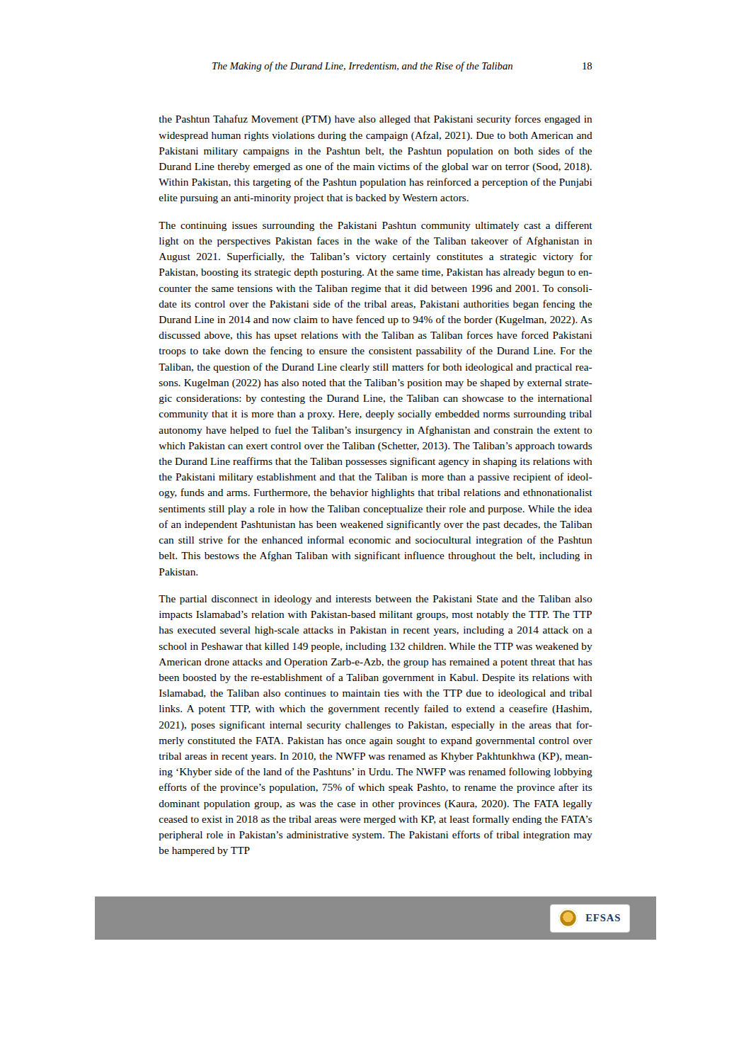The Making of the Durand Line, Irredentism, and the Rise of the Taliban 18
the Pashtun Tahafuz Movement (PTM) have also alleged that Pakistani security forces engaged in widespread human rights violations during the campaign (Afzal, 2021). Due to both American and Pakistani military campaigns in the Pashtun belt, the Pashtun population on both sides of the Durand Line thereby emerged as one of the main victims of the global war on terror (Sood, 2018). Within Pakistan, this targeting of the Pashtun population has reinforced a perception of the Punjabi elite pursuing an anti-minority project that is backed by Western actors.
The continuing issues surrounding the Pakistani Pashtun community ultimately cast a different light on the perspectives Pakistan faces in the wake of the Taliban takeover of Afghanistan in August 2021. Superficially, the Taliban’s victory certainly constitutes a strategic victory for Pakistan, boosting its strategic depth posturing. At the same time, Pakistan has already begun to encounter the same tensions with the Taliban regime that it did between 1996 and 2001. To consolidate its control over the Pakistani side of the tribal areas, Pakistani authorities began fencing the Durand Line in 2014 and now claim to have fenced up to 94% of the border (Kugelman, 2022). As discussed above, this has upset relations with the Taliban as Taliban forces have forced Pakistani troops to take down the fencing to ensure the consistent passability of the Durand Line. For the Taliban, the question of the Durand Line clearly still matters for both ideological and practical reasons. Kugelman (2022) has also noted that the Taliban’s position may be shaped by external strategic considerations: by contesting the Durand Line, the Taliban can showcase to the international community that it is more than a proxy. Here, deeply socially embedded norms surrounding tribal autonomy have helped to fuel the Taliban’s insurgency in Afghanistan and constrain the extent to which Pakistan can exert control over the Taliban (Schetter, 2013). The Taliban’s approach towards the Durand Line reaffirms that the Taliban possesses significant agency in shaping its relations with the Pakistani military establishment and that the Taliban is more than a passive recipient of ideology, funds and arms. Furthermore, the behavior highlights that tribal relations and ethnonationalist sentiments still play a role in how the Taliban conceptualize their role and purpose. While the idea of an independent Pashtunistan has been weakened significantly over the past decades, the Taliban can still strive for the enhanced informal economic and sociocultural integration of the Pashtun belt. This bestows the Afghan Taliban with significant influence throughout the belt, including in Pakistan.
The partial disconnect in ideology and interests between the Pakistani State and the Taliban also impacts Islamabad’s relation with Pakistan-based militant groups, most notably the TTP. The TTP has executed several high-scale attacks in Pakistan in recent years, including a 2014 attack on a school in Peshawar that killed 149 people, including 132 children. While the TTP was weakened by American drone attacks and Operation Zarb-e-Azb, the group has remained a potent threat that has been boosted by the re-establishment of a Taliban government in Kabul. Despite its relations with Islamabad, the Taliban also continues to maintain ties with the TTP due to ideological and tribal links. A potent TTP, with which the government recently failed to extend a ceasefire (Hashim, 2021), poses significant internal security challenges to Pakistan, especially in the areas that formerly constituted the FATA. Pakistan has once again sought to expand governmental control over tribal areas in recent years. In 2010, the NWFP was renamed as Khyber Pakhtunkhwa (KP), meaning ‘Khyber side of the land of the Pashtuns’ in Urdu. The NWFP was renamed following lobbying efforts of the province’s population, 75% of which speak Pashto, to rename the province after its dominant population group, as was the case in other provinces (Kaura, 2020). The FATA legally ceased to exist in 2018 as the tribal areas were merged with KP, at least formally ending the FATA’s peripheral role in Pakistan’s administrative system. The Pakistani efforts of tribal integration may be hampered by TTP
EFSAS